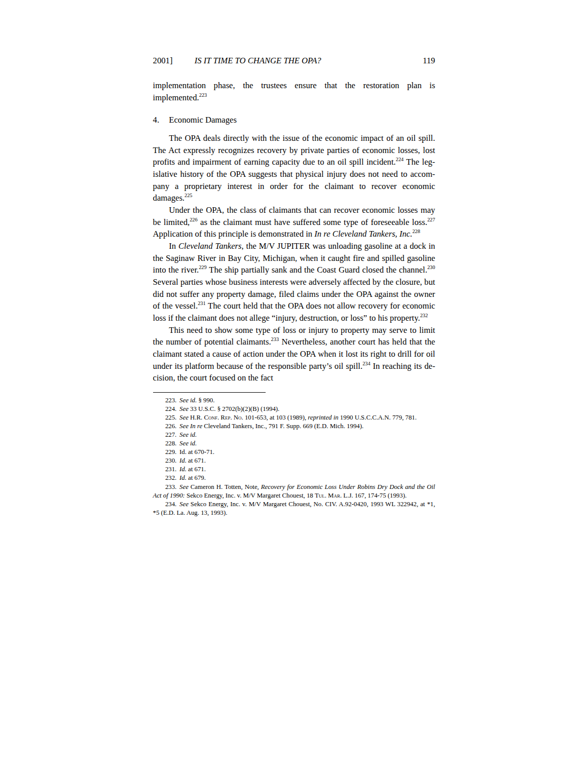2001] IS IT TIME TO CHANGE THE OPA? 119
implementation phase, the trustees ensure that the restoration plan is implemented.223
4. Economic Damages
The OPA deals directly with the issue of the economic impact of an oil spill. The Act expressly recognizes recovery by private parties of economic losses, lost profits and impairment of earning capacity due to an oil spill incident.224 The legislative history of the OPA suggests that physical injury does not need to accompany a proprietary interest in order for the claimant to recover economic damages.225
Under the OPA, the class of claimants that can recover economic losses may be limited,226 as the claimant must have suffered some type of foreseeable loss.227 Application of this principle is demonstrated in In re Cleveland Tankers, Inc.228
In Cleveland Tankers, the M/V JUPITER was unloading gasoline at a dock in the Saginaw River in Bay City, Michigan, when it caught fire and spilled gasoline into the river.229 The ship partially sank and the Coast Guard closed the channel.230 Several parties whose business interests were adversely affected by the closure, but did not suffer any property damage, filed claims under the OPA against the owner of the vessel.231 The court held that the OPA does not allow recovery for economic loss if the claimant does not allege “injury, destruction, or loss” to his property.232
This need to show some type of loss or injury to property may serve to limit the number of potential claimants.233 Nevertheless, another court has held that the claimant stated a cause of action under the OPA when it lost its right to drill for oil under its platform because of the responsible party’s oil spill.234 In reaching its decision, the court focused on the fact
223. See id. § 990.
224. See 33 U.S.C. § 2702(b)(2)(B) (1994).
225. See H.R. Conf. Rep. No. 101-653, at 103 (1989), reprinted in 1990 U.S.C.C.A.N. 779, 781.
226. See In re Cleveland Tankers, Inc., 791 F. Supp. 669 (E.D. Mich. 1994).
227. See id.
228. See id.
229. Id. at 670-71.
230. Id. at 671.
231. Id. at 671.
232. Id. at 679.
233. See Cameron H. Totten, Note, Recovery for Economic Loss Under Robins Dry Dock and the Oil Act of 1990: Sekco Energy, Inc. v. M/V Margaret Chouest, 18 Tul. Mar. L.J. 167, 174-75 (1993).
234. See Sekco Energy, Inc. v. M/V Margaret Chouest, No. CIV. A.92-0420, 1993 WL 322942, at *1, *5 (E.D. La. Aug. 13, 1993).